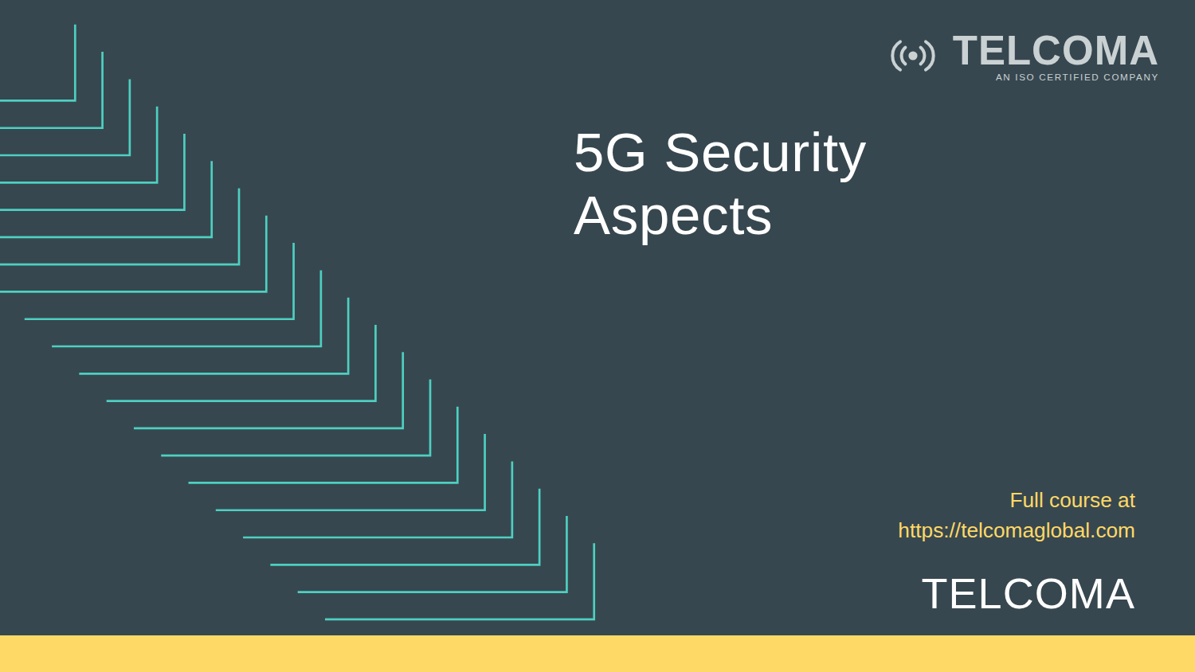TELCOMA AN ISO CERTIFIED COMPANY
5G Security Aspects
Full course at
https://telcomaglobal.com
TELCOMA